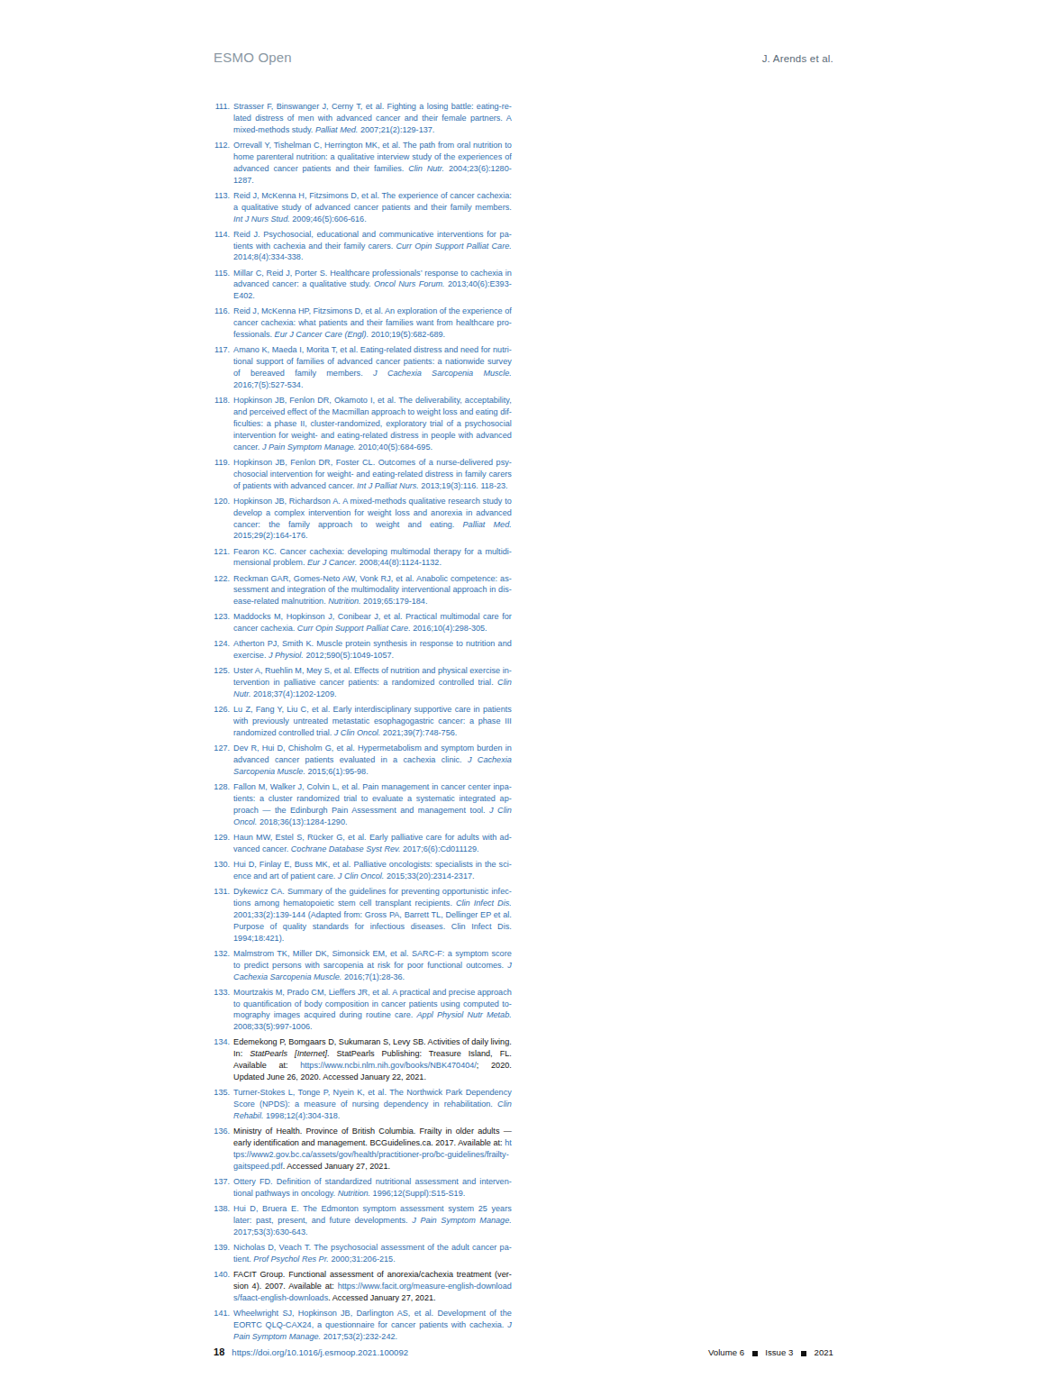ESMO Open
J. Arends et al.
Strasser F, Binswanger J, Cerny T, et al. Fighting a losing battle: eating-related distress of men with advanced cancer and their female partners. A mixed-methods study. Palliat Med. 2007;21(2):129-137.
Orrevall Y, Tishelman C, Herrington MK, et al. The path from oral nutrition to home parenteral nutrition: a qualitative interview study of the experiences of advanced cancer patients and their families. Clin Nutr. 2004;23(6):1280-1287.
Reid J, McKenna H, Fitzsimons D, et al. The experience of cancer cachexia: a qualitative study of advanced cancer patients and their family members. Int J Nurs Stud. 2009;46(5):606-616.
Reid J. Psychosocial, educational and communicative interventions for patients with cachexia and their family carers. Curr Opin Support Palliat Care. 2014;8(4):334-338.
Millar C, Reid J, Porter S. Healthcare professionals’ response to cachexia in advanced cancer: a qualitative study. Oncol Nurs Forum. 2013;40(6):E393-E402.
Reid J, McKenna HP, Fitzsimons D, et al. An exploration of the experience of cancer cachexia: what patients and their families want from healthcare professionals. Eur J Cancer Care (Engl). 2010;19(5):682-689.
Amano K, Maeda I, Morita T, et al. Eating-related distress and need for nutritional support of families of advanced cancer patients: a nationwide survey of bereaved family members. J Cachexia Sarcopenia Muscle. 2016;7(5):527-534.
Hopkinson JB, Fenlon DR, Okamoto I, et al. The deliverability, acceptability, and perceived effect of the Macmillan approach to weight loss and eating difficulties: a phase II, cluster-randomized, exploratory trial of a psychosocial intervention for weight- and eating-related distress in people with advanced cancer. J Pain Symptom Manage. 2010;40(5):684-695.
Hopkinson JB, Fenlon DR, Foster CL. Outcomes of a nurse-delivered psychosocial intervention for weight- and eating-related distress in family carers of patients with advanced cancer. Int J Palliat Nurs. 2013;19(3):116. 118-23.
Hopkinson JB, Richardson A. A mixed-methods qualitative research study to develop a complex intervention for weight loss and anorexia in advanced cancer: the family approach to weight and eating. Palliat Med. 2015;29(2):164-176.
Fearon KC. Cancer cachexia: developing multimodal therapy for a multidimensional problem. Eur J Cancer. 2008;44(8):1124-1132.
Reckman GAR, Gomes-Neto AW, Vonk RJ, et al. Anabolic competence: assessment and integration of the multimodality interventional approach in disease-related malnutrition. Nutrition. 2019;65:179-184.
Maddocks M, Hopkinson J, Conibear J, et al. Practical multimodal care for cancer cachexia. Curr Opin Support Palliat Care. 2016;10(4):298-305.
Atherton PJ, Smith K. Muscle protein synthesis in response to nutrition and exercise. J Physiol. 2012;590(5):1049-1057.
Uster A, Ruehlin M, Mey S, et al. Effects of nutrition and physical exercise intervention in palliative cancer patients: a randomized controlled trial. Clin Nutr. 2018;37(4):1202-1209.
Lu Z, Fang Y, Liu C, et al. Early interdisciplinary supportive care in patients with previously untreated metastatic esophagogastric cancer: a phase III randomized controlled trial. J Clin Oncol. 2021;39(7):748-756.
Dev R, Hui D, Chisholm G, et al. Hypermetabolism and symptom burden in advanced cancer patients evaluated in a cachexia clinic. J Cachexia Sarcopenia Muscle. 2015;6(1):95-98.
Fallon M, Walker J, Colvin L, et al. Pain management in cancer center inpatients: a cluster randomized trial to evaluate a systematic integrated approach — the Edinburgh Pain Assessment and management tool. J Clin Oncol. 2018;36(13):1284-1290.
Haun MW, Estel S, Rücker G, et al. Early palliative care for adults with advanced cancer. Cochrane Database Syst Rev. 2017;6(6):Cd011129.
Hui D, Finlay E, Buss MK, et al. Palliative oncologists: specialists in the science and art of patient care. J Clin Oncol. 2015;33(20):2314-2317.
Dykewicz CA. Summary of the guidelines for preventing opportunistic infections among hematopoietic stem cell transplant recipients. Clin Infect Dis. 2001;33(2):139-144 (Adapted from: Gross PA, Barrett TL, Dellinger EP et al. Purpose of quality standards for infectious diseases. Clin Infect Dis. 1994;18:421).
Malmstrom TK, Miller DK, Simonsick EM, et al. SARC-F: a symptom score to predict persons with sarcopenia at risk for poor functional outcomes. J Cachexia Sarcopenia Muscle. 2016;7(1):28-36.
Mourtzakis M, Prado CM, Lieffers JR, et al. A practical and precise approach to quantification of body composition in cancer patients using computed tomography images acquired during routine care. Appl Physiol Nutr Metab. 2008;33(5):997-1006.
Edemekong P, Bomgaars D, Sukumaran S, Levy SB. Activities of daily living. In: StatPearls [Internet]. StatPearls Publishing: Treasure Island, FL. Available at: https://www.ncbi.nlm.nih.gov/books/NBK470404/; 2020. Updated June 26, 2020. Accessed January 22, 2021.
Turner-Stokes L, Tonge P, Nyein K, et al. The Northwick Park Dependency Score (NPDS): a measure of nursing dependency in rehabilitation. Clin Rehabil. 1998;12(4):304-318.
Ministry of Health. Province of British Columbia. Frailty in older adults — early identification and management. BCGuidelines.ca. 2017. Available at: https://www2.gov.bc.ca/assets/gov/health/practitioner-pro/bc-guidelines/frailty-gaitspeed.pdf. Accessed January 27, 2021.
Ottery FD. Definition of standardized nutritional assessment and interventional pathways in oncology. Nutrition. 1996;12(Suppl):S15-S19.
Hui D, Bruera E. The Edmonton symptom assessment system 25 years later: past, present, and future developments. J Pain Symptom Manage. 2017;53(3):630-643.
Nicholas D, Veach T. The psychosocial assessment of the adult cancer patient. Prof Psychol Res Pr. 2000;31:206-215.
FACIT Group. Functional assessment of anorexia/cachexia treatment (version 4). 2007. Available at: https://www.facit.org/measure-english-downloads/faact-english-downloads. Accessed January 27, 2021.
Wheelwright SJ, Hopkinson JB, Darlington AS, et al. Development of the EORTC QLQ-CAX24, a questionnaire for cancer patients with cachexia. J Pain Symptom Manage. 2017;53(2):232-242.
18 https://doi.org/10.1016/j.esmoop.2021.100092
Volume 6 Issue 3 2021